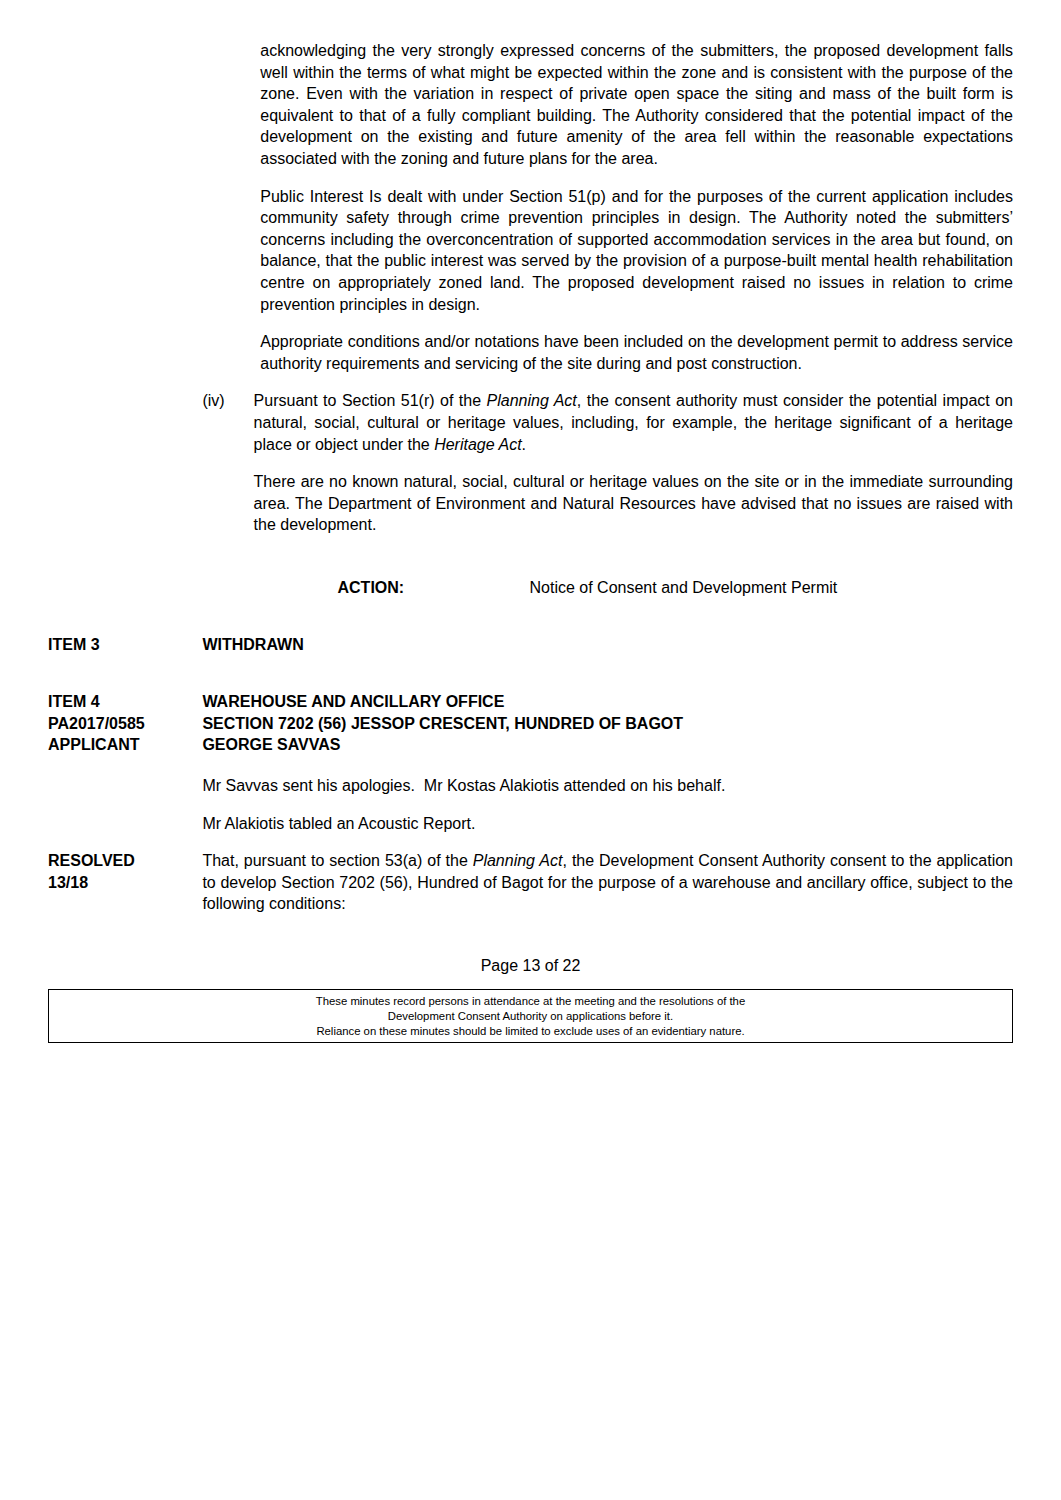acknowledging the very strongly expressed concerns of the submitters, the proposed development falls well within the terms of what might be expected within the zone and is consistent with the purpose of the zone. Even with the variation in respect of private open space the siting and mass of the built form is equivalent to that of a fully compliant building. The Authority considered that the potential impact of the development on the existing and future amenity of the area fell within the reasonable expectations associated with the zoning and future plans for the area.
Public Interest Is dealt with under Section 51(p) and for the purposes of the current application includes community safety through crime prevention principles in design. The Authority noted the submitters’ concerns including the overconcentration of supported accommodation services in the area but found, on balance, that the public interest was served by the provision of a purpose-built mental health rehabilitation centre on appropriately zoned land. The proposed development raised no issues in relation to crime prevention principles in design.
Appropriate conditions and/or notations have been included on the development permit to address service authority requirements and servicing of the site during and post construction.
(iv)
Pursuant to Section 51(r) of the Planning Act, the consent authority must consider the potential impact on natural, social, cultural or heritage values, including, for example, the heritage significant of a heritage place or object under the Heritage Act.
There are no known natural, social, cultural or heritage values on the site or in the immediate surrounding area. The Department of Environment and Natural Resources have advised that no issues are raised with the development.
ACTION: Notice of Consent and Development Permit
| ITEM 3 | WITHDRAWN | |
| ITEM 4 | WAREHOUSE AND ANCILLARY OFFICE |
| PA2017/0585 | SECTION 7202 (56) JESSOP CRESCENT, HUNDRED OF BAGOT |
| APPLICANT | GEORGE SAVVAS |
Mr Savvas sent his apologies. Mr Kostas Alakiotis attended on his behalf.
Mr Alakiotis tabled an Acoustic Report.
RESOLVED
13/18
That, pursuant to section 53(a) of the Planning Act, the Development Consent Authority consent to the application to develop Section 7202 (56), Hundred of Bagot for the purpose of a warehouse and ancillary office, subject to the following conditions:
Page 13 of 22
These minutes record persons in attendance at the meeting and the resolutions of the
Development Consent Authority on applications before it.
Reliance on these minutes should be limited to exclude uses of an evidentiary nature.